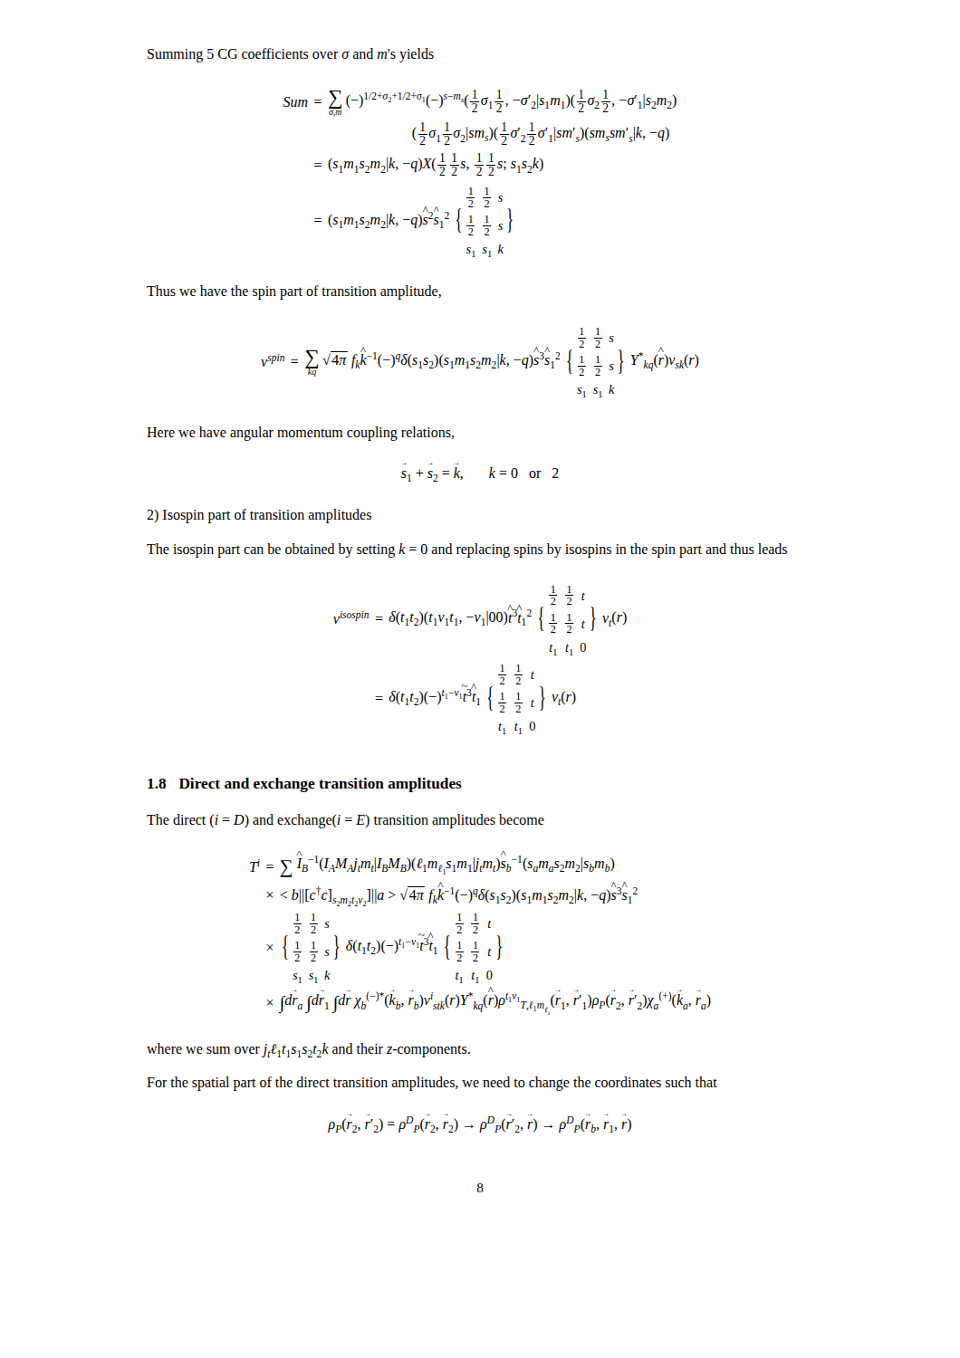Summing 5 CG coefficients over σ and m's yields
| Sum | = | ∑ σ,m (−) 1/2+ σ 2 +1/2+ σ 1 (−) s − m s ( 1 2 σ 1 1 2 , − σ ′ 2 / s 1 m 1 )( 1 2 σ 2 1 2 , − σ ′ 1 / s 2 m 2 ) |
| | | ( 1 2 σ 1 1 2 σ 2 / sm s )( 1 2 σ ′ 2 1 2 σ ′ 1 / sm ′ s )( sm s sm ′ s / k , − q ) |
| | = | ( s 1 m 1 s 2 m 2 / k , − q ) X ( 1 2 1 2 s , 1 2 1 2 s ; s 1 s 2 k ) |
| | = | ( s 1 m 1 s 2 m 2 / k , − q ) s 2 s 1 2 / 1 2 / 1 2 / s / / 1 2 / 1 2 / s / / s 1 / s 1 / k / |
Thus we have the spin part of transition amplitude,
| v spin | = | ∑ kq √ 4 π f k k −1 (−) q δ ( s 1 s 2 )( s 1 m 1 s 2 m 2 / k , − q ) s 3 s 1 2 / 1 2 / 1 2 / s / / 1 2 / 1 2 / s / / s 1 / s 1 / k / Y * kq ( r ) v sk ( r ) |
Here we have angular momentum coupling relations,
s1 + s2 = k, k = 0 or 2
2) Isospin part of transition amplitudes
The isospin part can be obtained by setting k = 0 and replacing spins by isospins in the spin part and thus leads
| v isospin | = | δ ( t 1 t 2 )( t 1 ν 1 t 1 , − ν 1 /00) t 3 t 1 2 / 1 2 / 1 2 / t / / 1 2 / 1 2 / t / / t 1 / t 1 / 0 / v t ( r ) |
| | = | δ ( t 1 t 2 )(−) t 1 − ν 1 t 3 t 1 / 1 2 / 1 2 / t / / 1 2 / 1 2 / t / / t 1 / t 1 / 0 / v t ( r ) |
1.8 Direct and exchange transition amplitudes
The direct (i = D) and exchange(i = E) transition amplitudes become
| T i | = | ∑ I B −1 ( I A M A j t m t / I B M B )( ℓ 1 m ℓ 1 s 1 m 1 / j t m t ) s b −1 ( s a m a s 2 m 2 / s b m b ) |
| | × | < b //[ c † c ] s 2 m 2 t 2 ν 2 ]// a > √ 4 π f k k −1 (−) q δ ( s 1 s 2 )( s 1 m 1 s 2 m 2 / k , − q ) s 3 s 1 2 |
| | × | / 1 2 / 1 2 / s / / 1 2 / 1 2 / s / / s 1 / s 1 / k / δ ( t 1 t 2 )(−) t 1 − ν 1 t 3 t 1 / 1 2 / 1 2 / t / / 1 2 / 1 2 / t / / t 1 / t 1 / 0 / |
| | × | ∫ d r a ∫ d r 1 ∫ d r χ b (−)* ( k b , r b ) v i stk ( r ) Y * kq ( r ) ρ t 1 ν 1 T , ℓ 1 m ℓ 1 ( r 1 , r ′ 1 ) ρ P ( r 2 , r ′ 2 ) χ a (+) ( k a , r a ) |
where we sum over jtℓ1t1s1s2t2k and their z-components.
For the spatial part of the direct transition amplitudes, we need to change the coordinates such that
ρP(r2, r′2) = ρDP(r2, r2) → ρDP(r′2, r) → ρDP(rb, r1, r)
8